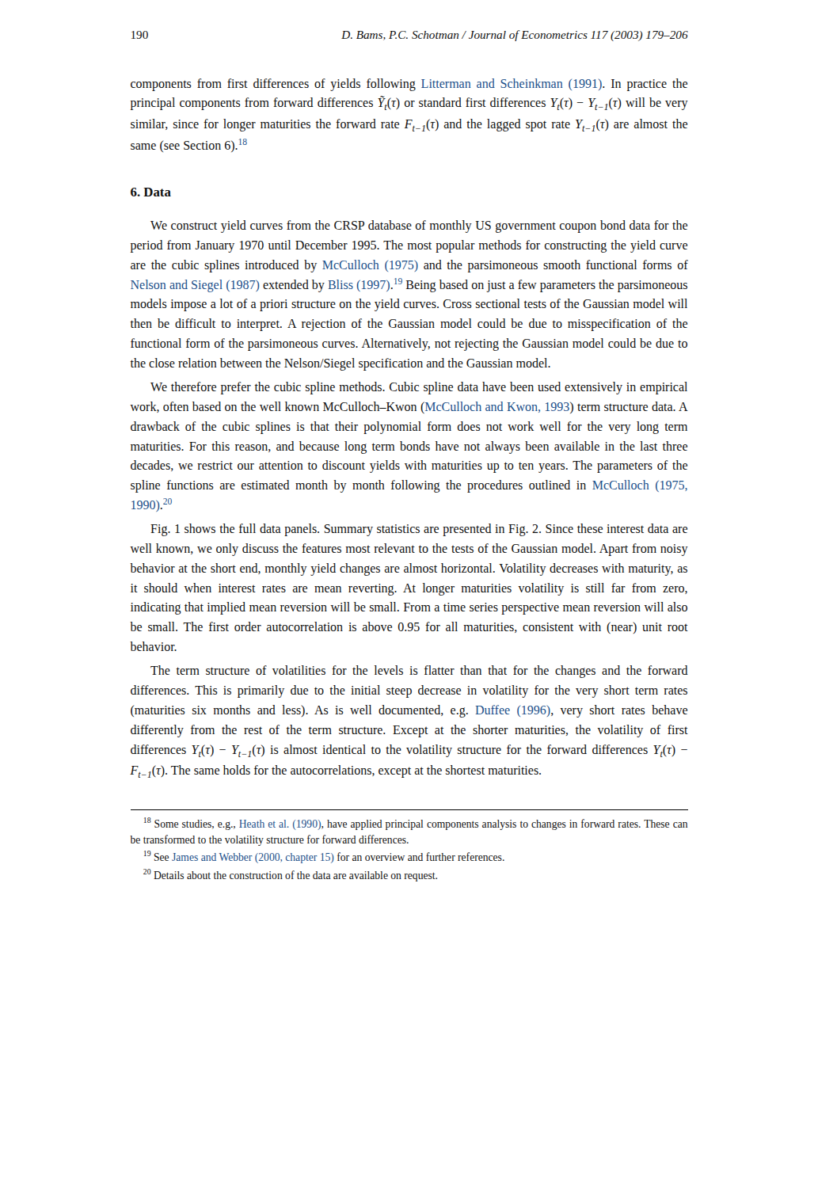190 D. Bams, P.C. Schotman / Journal of Econometrics 117 (2003) 179–206
components from first differences of yields following Litterman and Scheinkman (1991). In practice the principal components from forward differences Ỹt(τ) or standard first differences Yt(τ) − Yt−1(τ) will be very similar, since for longer maturities the forward rate Ft−1(τ) and the lagged spot rate Yt−1(τ) are almost the same (see Section 6).18
6. Data
We construct yield curves from the CRSP database of monthly US government coupon bond data for the period from January 1970 until December 1995. The most popular methods for constructing the yield curve are the cubic splines introduced by McCulloch (1975) and the parsimoneous smooth functional forms of Nelson and Siegel (1987) extended by Bliss (1997).19 Being based on just a few parameters the parsimoneous models impose a lot of a priori structure on the yield curves. Cross sectional tests of the Gaussian model will then be difficult to interpret. A rejection of the Gaussian model could be due to misspecification of the functional form of the parsimoneous curves. Alternatively, not rejecting the Gaussian model could be due to the close relation between the Nelson/Siegel specification and the Gaussian model.
We therefore prefer the cubic spline methods. Cubic spline data have been used extensively in empirical work, often based on the well known McCulloch–Kwon (McCulloch and Kwon, 1993) term structure data. A drawback of the cubic splines is that their polynomial form does not work well for the very long term maturities. For this reason, and because long term bonds have not always been available in the last three decades, we restrict our attention to discount yields with maturities up to ten years. The parameters of the spline functions are estimated month by month following the procedures outlined in McCulloch (1975, 1990).20
Fig. 1 shows the full data panels. Summary statistics are presented in Fig. 2. Since these interest data are well known, we only discuss the features most relevant to the tests of the Gaussian model. Apart from noisy behavior at the short end, monthly yield changes are almost horizontal. Volatility decreases with maturity, as it should when interest rates are mean reverting. At longer maturities volatility is still far from zero, indicating that implied mean reversion will be small. From a time series perspective mean reversion will also be small. The first order autocorrelation is above 0.95 for all maturities, consistent with (near) unit root behavior.
The term structure of volatilities for the levels is flatter than that for the changes and the forward differences. This is primarily due to the initial steep decrease in volatility for the very short term rates (maturities six months and less). As is well documented, e.g. Duffee (1996), very short rates behave differently from the rest of the term structure. Except at the shorter maturities, the volatility of first differences Yt(τ) − Yt−1(τ) is almost identical to the volatility structure for the forward differences Yt(τ) − Ft−1(τ). The same holds for the autocorrelations, except at the shortest maturities.
18 Some studies, e.g., Heath et al. (1990), have applied principal components analysis to changes in forward rates. These can be transformed to the volatility structure for forward differences.
19 See James and Webber (2000, chapter 15) for an overview and further references.
20 Details about the construction of the data are available on request.